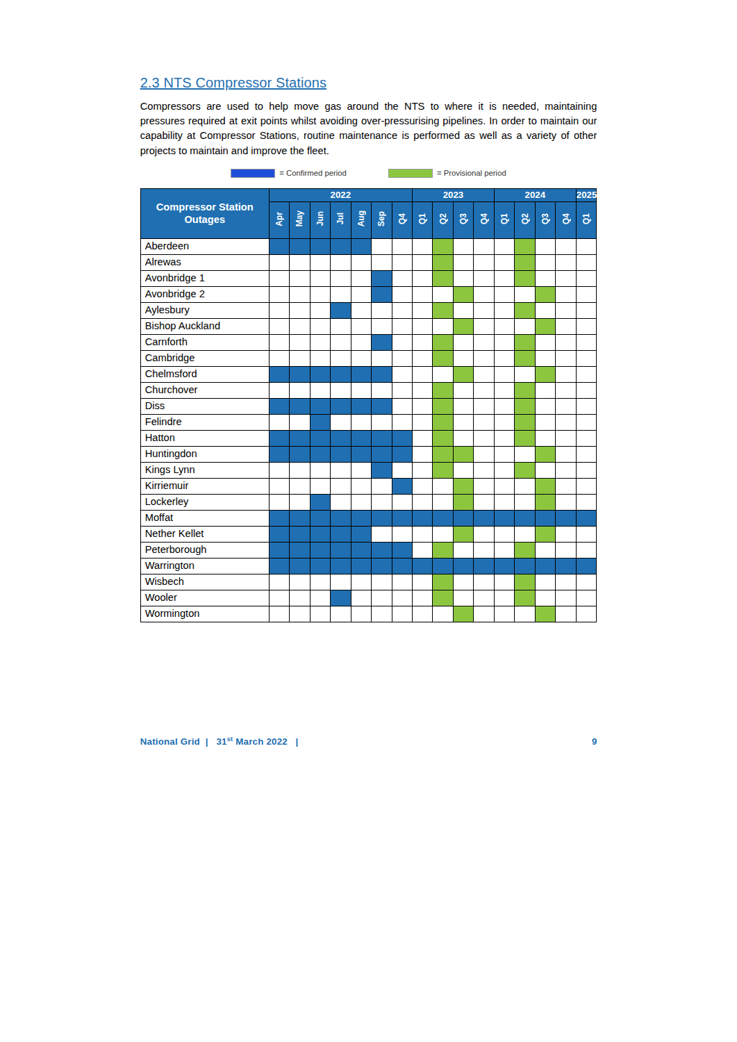2.3 NTS Compressor Stations
Compressors are used to help move gas around the NTS to where it is needed, maintaining pressures required at exit points whilst avoiding over-pressurising pipelines. In order to maintain our capability at Compressor Stations, routine maintenance is performed as well as a variety of other projects to maintain and improve the fleet.
= Confirmed period
= Provisional period
| Compressor Station Outages | 2022 | 2023 | 2024 | 2025 |
| --- | --- | --- | --- | --- |
| Apr | May | Jun | Jul | Aug | Sep | Q4 | Q1 | Q2 | Q3 | Q4 | Q1 | Q2 | Q3 | Q4 | Q1 |
| Aberdeen | | | | | | | | | | | | | | | | |
| Alrewas | | | | | | | | | | | | | | | | |
| Avonbridge 1 | | | | | | | | | | | | | | | | |
| Avonbridge 2 | | | | | | | | | | | | | | | | |
| Aylesbury | | | | | | | | | | | | | | | | |
| Bishop Auckland | | | | | | | | | | | | | | | | |
| Carnforth | | | | | | | | | | | | | | | | |
| Cambridge | | | | | | | | | | | | | | | | |
| Chelmsford | | | | | | | | | | | | | | | | |
| Churchover | | | | | | | | | | | | | | | | |
| Diss | | | | | | | | | | | | | | | | |
| Felindre | | | | | | | | | | | | | | | | |
| Hatton | | | | | | | | | | | | | | | | |
| Huntingdon | | | | | | | | | | | | | | | | |
| Kings Lynn | | | | | | | | | | | | | | | | |
| Kirriemuir | | | | | | | | | | | | | | | | |
| Lockerley | | | | | | | | | | | | | | | | |
| Moffat | | | | | | | | | | | | | | | | |
| Nether Kellet | | | | | | | | | | | | | | | | |
| Peterborough | | | | | | | | | | | | | | | | |
| Warrington | | | | | | | | | | | | | | | | |
| Wisbech | | | | | | | | | | | | | | | | |
| Wooler | | | | | | | | | | | | | | | | |
| Wormington | | | | | | | | | | | | | | | | |
National Grid | 31st March 2022 |
9